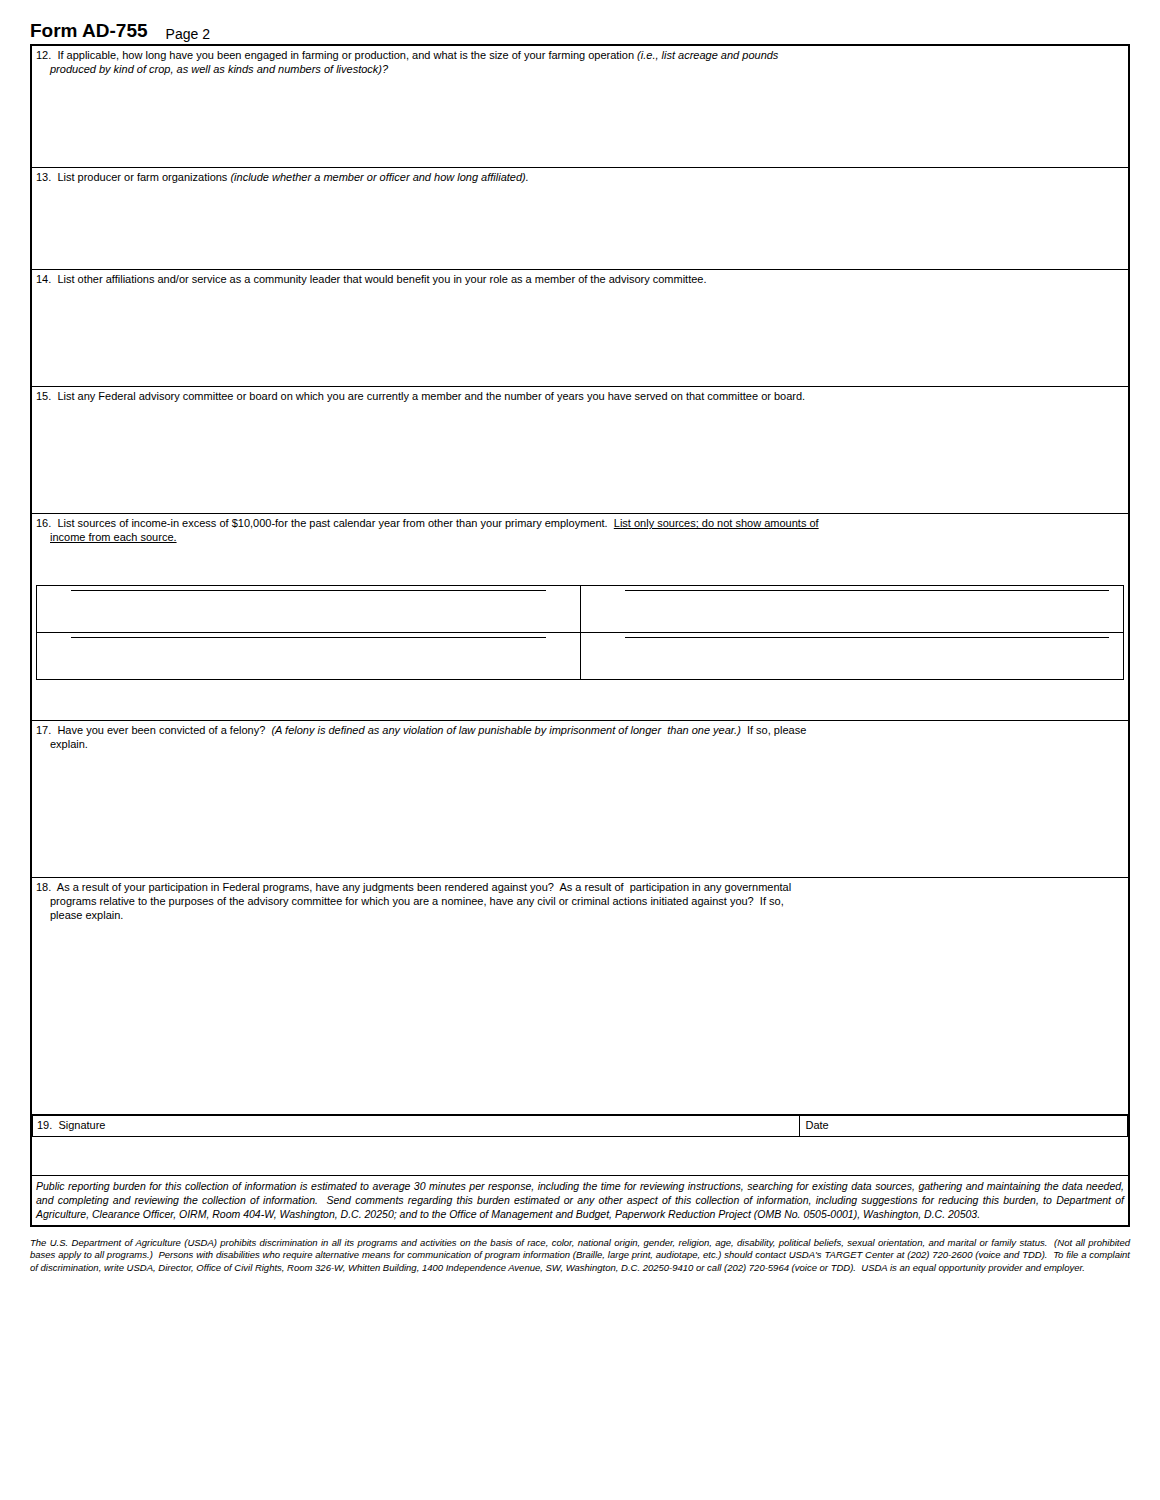Form AD-755 Page 2
| 12. If applicable, how long have you been engaged in farming or production, and what is the size of your farming operation (i.e., list acreage and pounds produced by kind of crop, as well as kinds and numbers of livestock)? |
| 13. List producer or farm organizations (include whether a member or officer and how long affiliated). |
| 14. List other affiliations and/or service as a community leader that would benefit you in your role as a member of the advisory committee. |
| 15. List any Federal advisory committee or board on which you are currently a member and the number of years you have served on that committee or board. |
| 16. List sources of income-in excess of $10,000-for the past calendar year from other than your primary employment. List only sources; do not show amounts of income from each source. |
| 17. Have you ever been convicted of a felony? (A felony is defined as any violation of law punishable by imprisonment of longer than one year.) If so, please explain. |
| 18. As a result of your participation in Federal programs, have any judgments been rendered against you? As a result of participation in any governmental programs relative to the purposes of the advisory committee for which you are a nominee, have any civil or criminal actions initiated against you? If so, please explain. |
| / 19. Signature / Date / |
| Public reporting burden for this collection of information is estimated to average 30 minutes per response, including the time for reviewing instructions, searching for existing data sources, gathering and maintaining the data needed, and completing and reviewing the collection of information. Send comments regarding this burden estimated or any other aspect of this collection of information, including suggestions for reducing this burden, to Department of Agriculture, Clearance Officer, OIRM, Room 404-W, Washington, D.C. 20250; and to the Office of Management and Budget, Paperwork Reduction Project (OMB No. 0505-0001), Washington, D.C. 20503. |
The U.S. Department of Agriculture (USDA) prohibits discrimination in all its programs and activities on the basis of race, color, national origin, gender, religion, age, disability, political beliefs, sexual orientation, and marital or family status. (Not all prohibited bases apply to all programs.) Persons with disabilities who require alternative means for communication of program information (Braille, large print, audiotape, etc.) should contact USDA's TARGET Center at (202) 720-2600 (voice and TDD). To file a complaint of discrimination, write USDA, Director, Office of Civil Rights, Room 326-W, Whitten Building, 1400 Independence Avenue, SW, Washington, D.C. 20250-9410 or call (202) 720-5964 (voice or TDD). USDA is an equal opportunity provider and employer.